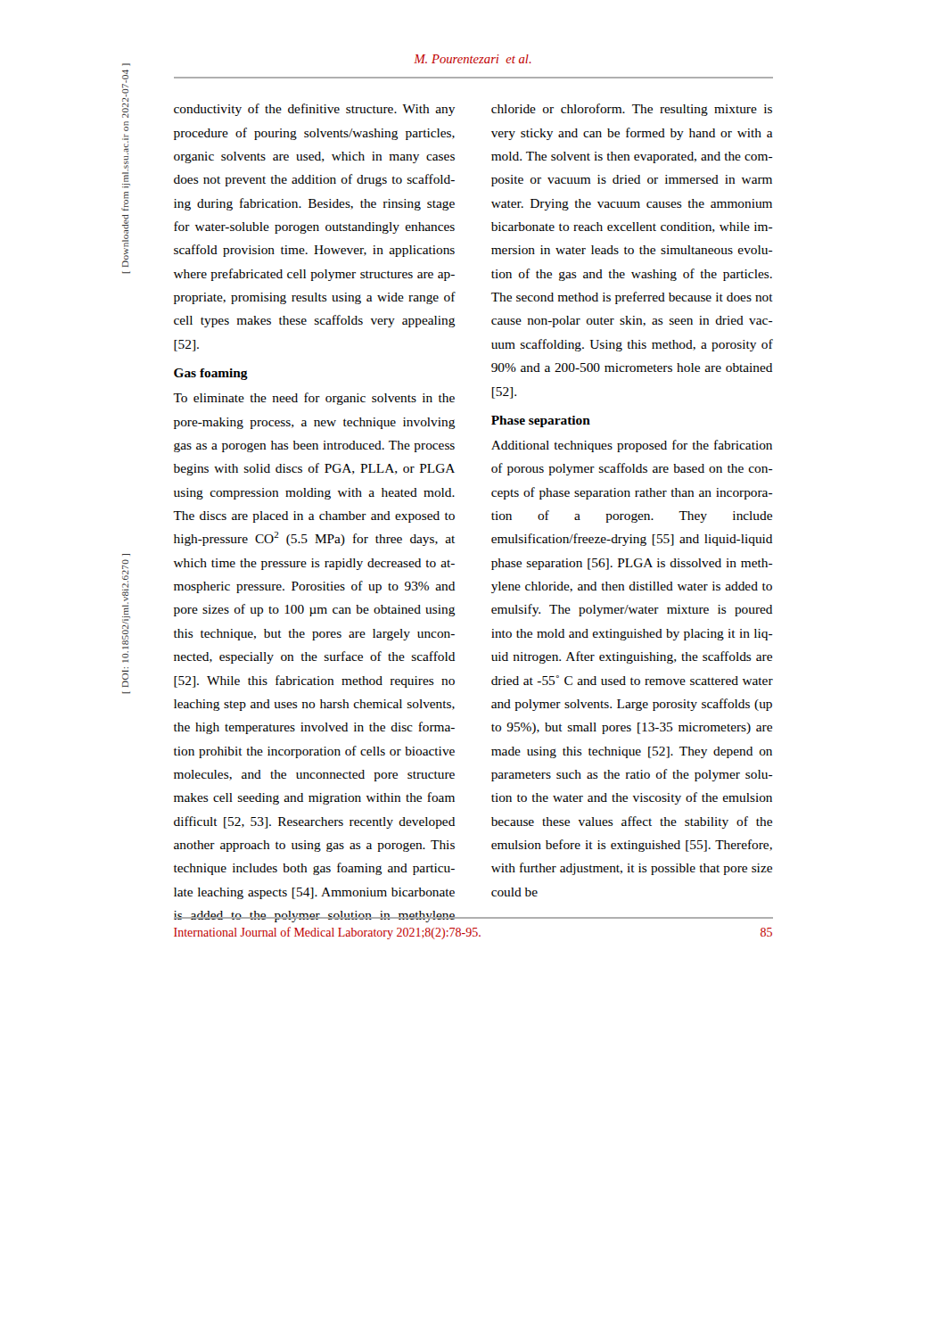[ Downloaded from ijml.ssu.ac.ir on 2022-07-04 ]
[ DOI: 10.18502/ijml.v8i2.6270 ]
M. Pourentezari et al.
conductivity of the definitive structure. With any procedure of pouring solvents/washing particles, organic solvents are used, which in many cases does not prevent the addition of drugs to scaffolding during fabrication. Besides, the rinsing stage for water-soluble porogen outstandingly enhances scaffold provision time. However, in applications where prefabricated cell polymer structures are appropriate, promising results using a wide range of cell types makes these scaffolds very appealing [52].
Gas foaming
To eliminate the need for organic solvents in the pore-making process, a new technique involving gas as a porogen has been introduced. The process begins with solid discs of PGA, PLLA, or PLGA using compression molding with a heated mold. The discs are placed in a chamber and exposed to high-pressure CO2 (5.5 MPa) for three days, at which time the pressure is rapidly decreased to atmospheric pressure. Porosities of up to 93% and pore sizes of up to 100 µm can be obtained using this technique, but the pores are largely unconnected, especially on the surface of the scaffold [52]. While this fabrication method requires no leaching step and uses no harsh chemical solvents, the high temperatures involved in the disc formation prohibit the incorporation of cells or bioactive molecules, and the unconnected pore structure makes cell seeding and migration within the foam difficult [52, 53]. Researchers recently developed another approach to using gas as a porogen. This technique includes both gas foaming and particulate leaching aspects [54]. Ammonium bicarbonate is added to the polymer solution in methylene chloride or chloroform. The resulting mixture is very sticky and can be formed by hand or with a mold. The solvent is then evaporated, and the composite or vacuum is dried or immersed in warm water. Drying the vacuum causes the ammonium bicarbonate to reach excellent condition, while immersion in water leads to the simultaneous evolution of the gas and the washing of the particles. The second method is preferred because it does not cause non-polar outer skin, as seen in dried vacuum scaffolding. Using this method, a porosity of 90% and a 200-500 micrometers hole are obtained [52].
Phase separation
Additional techniques proposed for the fabrication of porous polymer scaffolds are based on the concepts of phase separation rather than an incorporation of a porogen. They include emulsification/freeze-drying [55] and liquid-liquid phase separation [56]. PLGA is dissolved in methylene chloride, and then distilled water is added to emulsify. The polymer/water mixture is poured into the mold and extinguished by placing it in liquid nitrogen. After extinguishing, the scaffolds are dried at -55˚ C and used to remove scattered water and polymer solvents. Large porosity scaffolds (up to 95%), but small pores [13-35 micrometers) are made using this technique [52]. They depend on parameters such as the ratio of the polymer solution to the water and the viscosity of the emulsion because these values affect the stability of the emulsion before it is extinguished [55]. Therefore, with further adjustment, it is possible that pore size could be
International Journal of Medical Laboratory 2021;8(2):78-95. 85